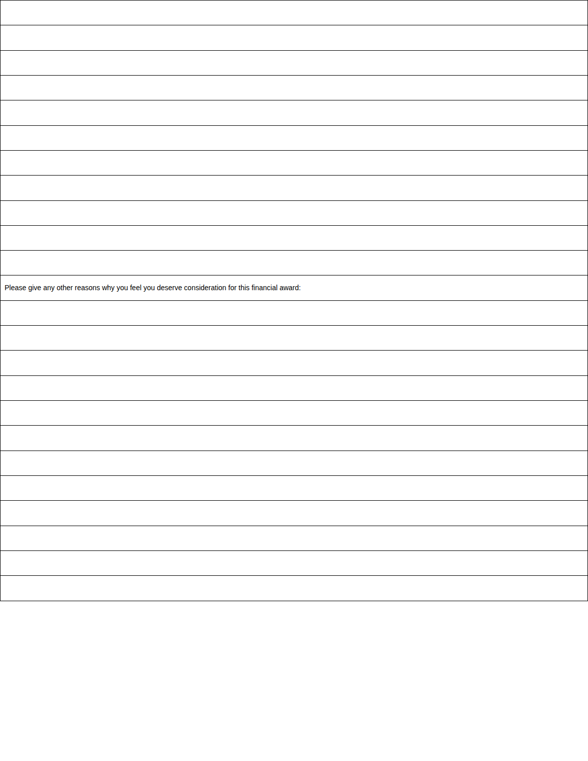| Please give any other reasons why you feel you deserve consideration for this financial award: |